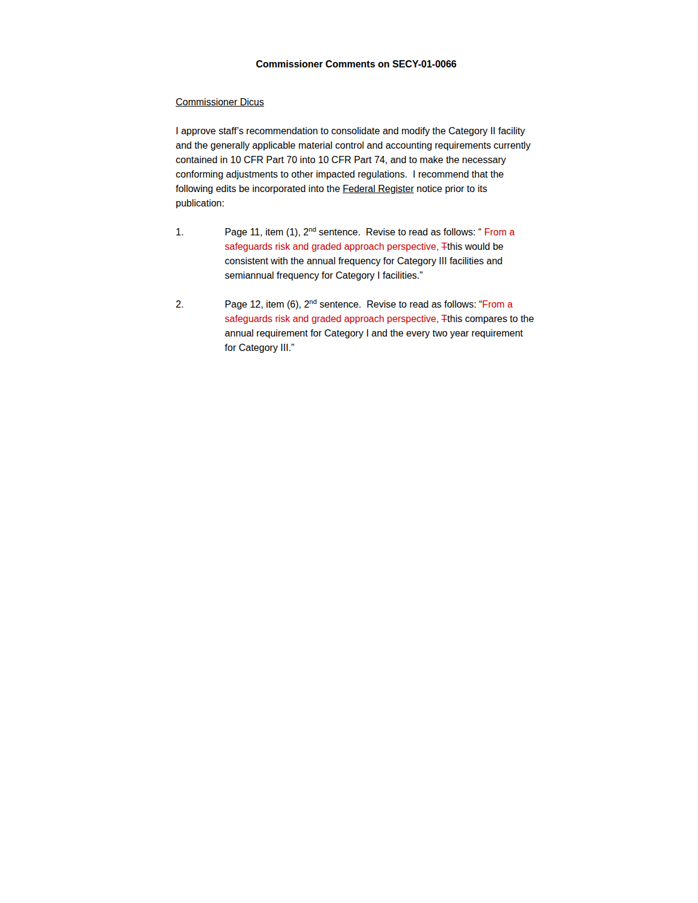Commissioner Comments on SECY-01-0066
Commissioner Dicus
I approve staff’s recommendation to consolidate and modify the Category II facility and the generally applicable material control and accounting requirements currently contained in 10 CFR Part 70 into 10 CFR Part 74, and to make the necessary conforming adjustments to other impacted regulations. I recommend that the following edits be incorporated into the Federal Register notice prior to its publication:
1. Page 11, item (1), 2nd sentence. Revise to read as follows: “ From a safeguards risk and graded approach perspective, Tthis would be consistent with the annual frequency for Category III facilities and semiannual frequency for Category I facilities.”
2. Page 12, item (6), 2nd sentence. Revise to read as follows: “From a safeguards risk and graded approach perspective, Tthis compares to the annual requirement for Category I and the every two year requirement for Category III.”